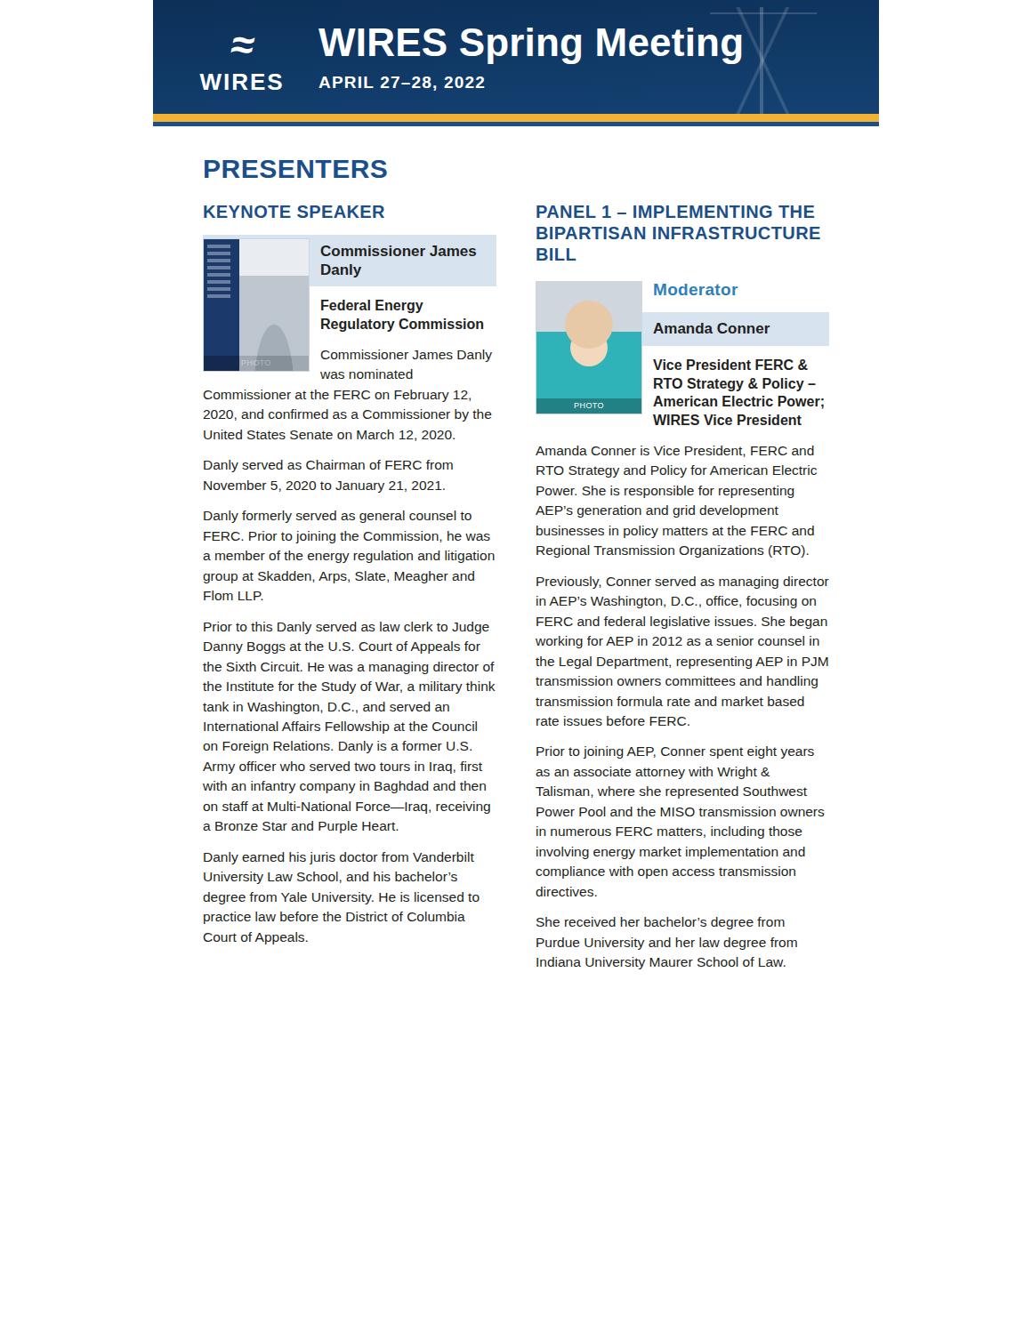≈ WIRES
WIRES Spring Meeting
APRIL 27–28, 2022
Presenters
Keynote Speaker
PHOTO
Commissioner James Danly
Federal Energy Regulatory Commission
Commissioner James Danly was nominated Commissioner at the FERC on February 12, 2020, and confirmed as a Commissioner by the United States Senate on March 12, 2020.
Danly served as Chairman of FERC from November 5, 2020 to January 21, 2021.
Danly formerly served as general counsel to FERC. Prior to joining the Commission, he was a member of the energy regulation and litigation group at Skadden, Arps, Slate, Meagher and Flom LLP.
Prior to this Danly served as law clerk to Judge Danny Boggs at the U.S. Court of Appeals for the Sixth Circuit. He was a managing director of the Institute for the Study of War, a military think tank in Washington, D.C., and served an International Affairs Fellowship at the Council on Foreign Relations. Danly is a former U.S. Army officer who served two tours in Iraq, first with an infantry company in Baghdad and then on staff at Multi-National Force—Iraq, receiving a Bronze Star and Purple Heart.
Danly earned his juris doctor from Vanderbilt University Law School, and his bachelor’s degree from Yale University. He is licensed to practice law before the District of Columbia Court of Appeals.
Panel 1 – Implementing the Bipartisan Infrastructure Bill
PHOTO
Moderator
Amanda Conner
Vice President FERC & RTO Strategy & Policy – American Electric Power; WIRES Vice President
Amanda Conner is Vice President, FERC and RTO Strategy and Policy for American Electric Power. She is responsible for representing AEP’s generation and grid development businesses in policy matters at the FERC and Regional Transmission Organizations (RTO).
Previously, Conner served as managing director in AEP’s Washington, D.C., office, focusing on FERC and federal legislative issues. She began working for AEP in 2012 as a senior counsel in the Legal Department, representing AEP in PJM transmission owners committees and handling transmission formula rate and market based rate issues before FERC.
Prior to joining AEP, Conner spent eight years as an associate attorney with Wright & Talisman, where she represented Southwest Power Pool and the MISO transmission owners in numerous FERC matters, including those involving energy market implementation and compliance with open access transmission directives.
She received her bachelor’s degree from Purdue University and her law degree from Indiana University Maurer School of Law.